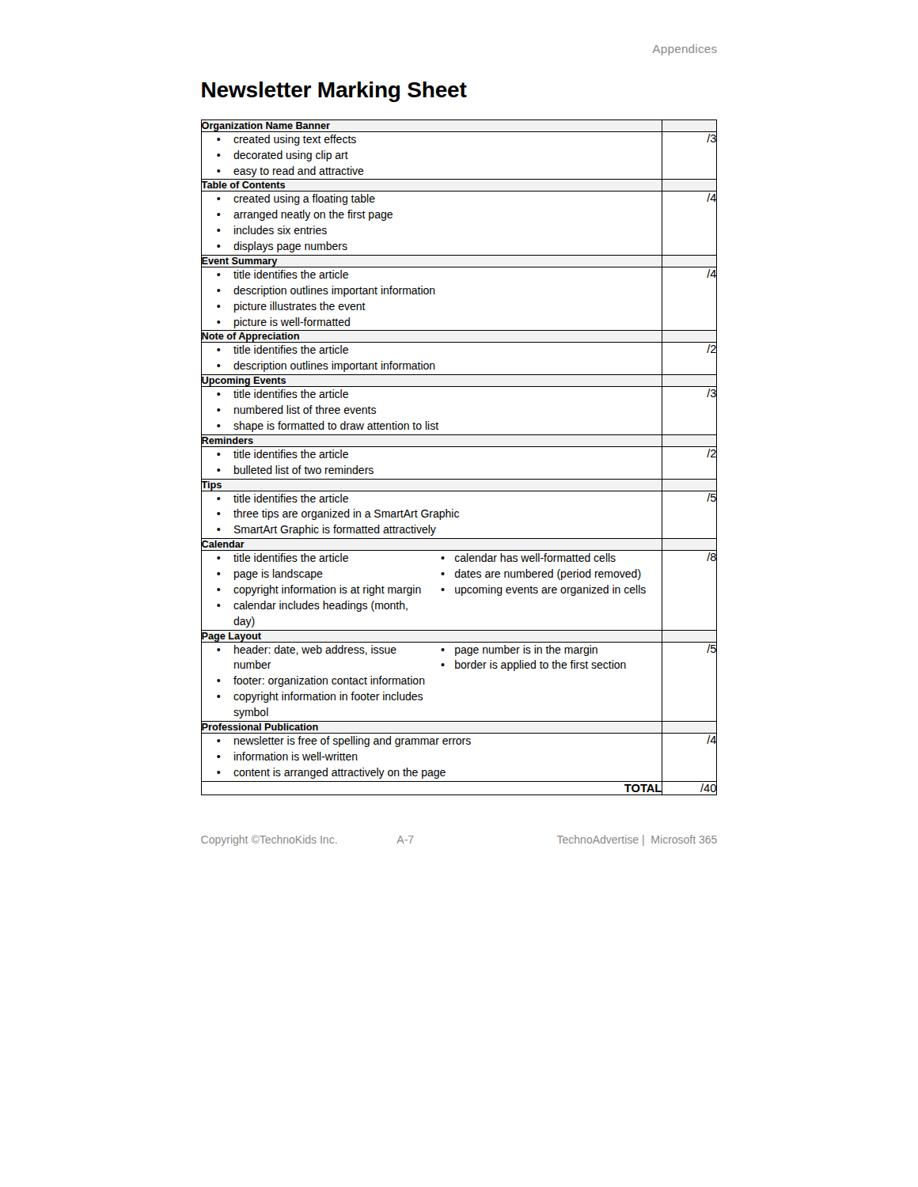Appendices
Newsletter Marking Sheet
| Organization Name Banner | |
| created using text effects decorated using clip art easy to read and attractive | /3 |
| Table of Contents | |
| created using a floating table arranged neatly on the first page includes six entries displays page numbers | /4 |
| Event Summary | |
| title identifies the article description outlines important information picture illustrates the event picture is well-formatted | /4 |
| Note of Appreciation | |
| title identifies the article description outlines important information | /2 |
| Upcoming Events | |
| title identifies the article numbered list of three events shape is formatted to draw attention to list | /3 |
| Reminders | |
| title identifies the article bulleted list of two reminders | /2 |
| Tips | |
| title identifies the article three tips are organized in a SmartArt Graphic SmartArt Graphic is formatted attractively | /5 |
| Calendar | |
| title identifies the article page is landscape copyright information is at right margin calendar includes headings (month, day) calendar has well-formatted cells dates are numbered (period removed) upcoming events are organized in cells | /8 |
| Page Layout | |
| header: date, web address, issue number footer: organization contact information copyright information in footer includes symbol page number is in the margin border is applied to the first section | /5 |
| Professional Publication | |
| newsletter is free of spelling and grammar errors information is well-written content is arranged attractively on the page | /4 |
| TOTAL | /40 |
Copyright ©TechnoKids Inc.
A-7
TechnoAdvertise | Microsoft 365